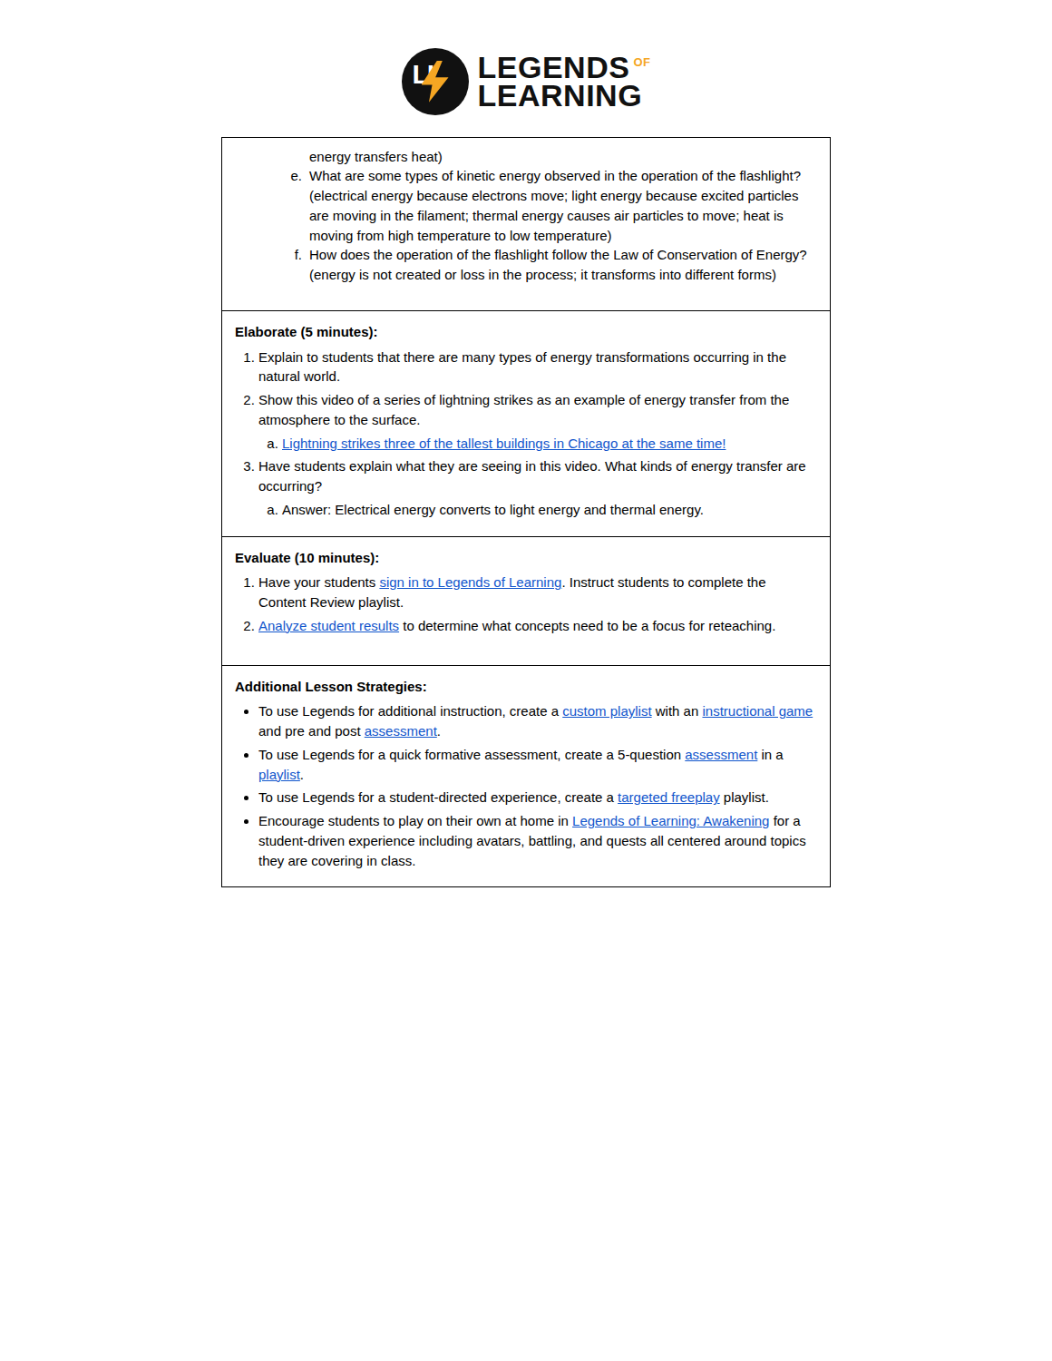LL
LEGENDSOF LEARNING
energy transfers heat)
e.
What are some types of kinetic energy observed in the operation of the flashlight? (electrical energy because electrons move; light energy because excited particles are moving in the filament; thermal energy causes air particles to move; heat is moving from high temperature to low temperature)
f.
How does the operation of the flashlight follow the Law of Conservation of Energy? (energy is not created or loss in the process; it transforms into different forms)
Elaborate (5 minutes):
Explain to students that there are many types of energy transformations occurring in the natural world.
Show this video of a series of lightning strikes as an example of energy transfer from the atmosphere to the surface.
Lightning strikes three of the tallest buildings in Chicago at the same time!
Have students explain what they are seeing in this video. What kinds of energy transfer are occurring?
Answer: Electrical energy converts to light energy and thermal energy.
Evaluate (10 minutes):
Have your students sign in to Legends of Learning. Instruct students to complete the Content Review playlist.
Analyze student results to determine what concepts need to be a focus for reteaching.
Additional Lesson Strategies:
To use Legends for additional instruction, create a custom playlist with an instructional game and pre and post assessment.
To use Legends for a quick formative assessment, create a 5-question assessment in a playlist.
To use Legends for a student-directed experience, create a targeted freeplay playlist.
Encourage students to play on their own at home in Legends of Learning: Awakening for a student-driven experience including avatars, battling, and quests all centered around topics they are covering in class.